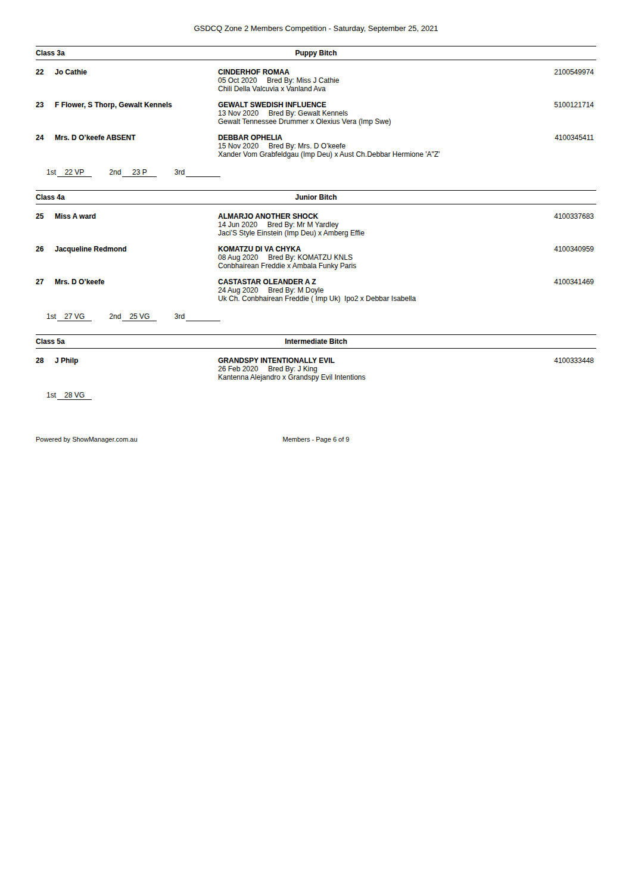GSDCQ Zone 2 Members Competition - Saturday, September 25, 2021
Class 3a
Puppy Bitch
| 22 | Jo Cathie | CINDERHOF ROMAA 05 Oct 2020 Bred By: Miss J Cathie Chili Della Valcuvia x Vanland Ava | 2100549974 |
| 23 | F Flower, S Thorp, Gewalt Kennels | GEWALT SWEDISH INFLUENCE 13 Nov 2020 Bred By: Gewalt Kennels Gewalt Tennessee Drummer x Olexius Vera (Imp Swe) | 5100121714 |
| 24 | Mrs. D O’keefe ABSENT | DEBBAR OPHELIA 15 Nov 2020 Bred By: Mrs. D O’keefe Xander Vom Grabfeldgau (Imp Deu) x Aust Ch.Debbar Hermione 'A"Z' | 4100345411 |
1st 22 VP 2nd 23 P 3rd
Class 4a
Junior Bitch
| 25 | Miss A ward | ALMARJO ANOTHER SHOCK 14 Jun 2020 Bred By: Mr M Yardley Jaci’S Style Einstein (Imp Deu) x Amberg Effie | 4100337683 |
| 26 | Jacqueline Redmond | KOMATZU DI VA CHYKA 08 Aug 2020 Bred By: KOMATZU KNLS Conbhairean Freddie x Ambala Funky Paris | 4100340959 |
| 27 | Mrs. D O’keefe | CASTASTAR OLEANDER A Z 24 Aug 2020 Bred By: M Doyle Uk Ch. Conbhairean Freddie ( Imp Uk) Ipo2 x Debbar Isabella | 4100341469 |
1st 27 VG 2nd 25 VG 3rd
Class 5a
Intermediate Bitch
| 28 | J Philp | GRANDSPY INTENTIONALLY EVIL 26 Feb 2020 Bred By: J King Kantenna Alejandro x Grandspy Evil Intentions | 4100333448 |
1st 28 VG
Powered by ShowManager.com.au
Members - Page 6 of 9